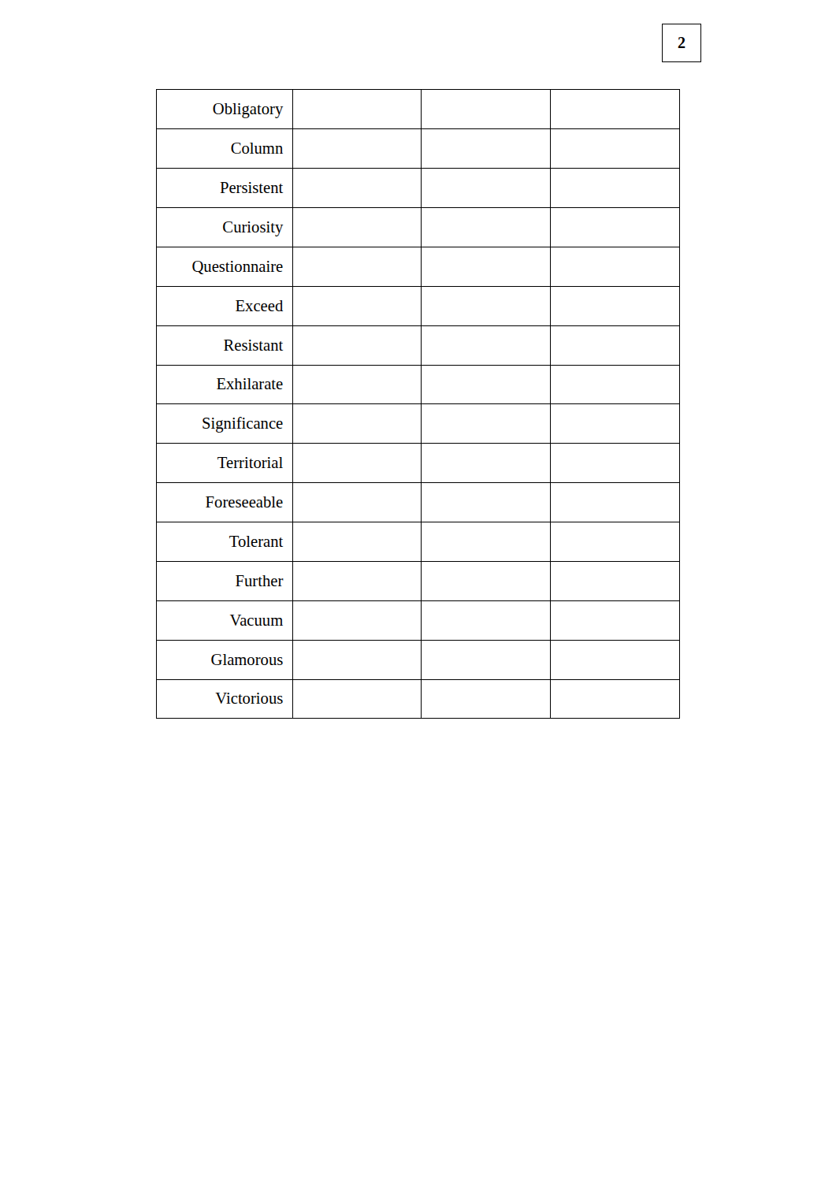2
| Obligatory | | | |
| Column | | | |
| Persistent | | | |
| Curiosity | | | |
| Questionnaire | | | |
| Exceed | | | |
| Resistant | | | |
| Exhilarate | | | |
| Significance | | | |
| Territorial | | | |
| Foreseeable | | | |
| Tolerant | | | |
| Further | | | |
| Vacuum | | | |
| Glamorous | | | |
| Victorious | | | |